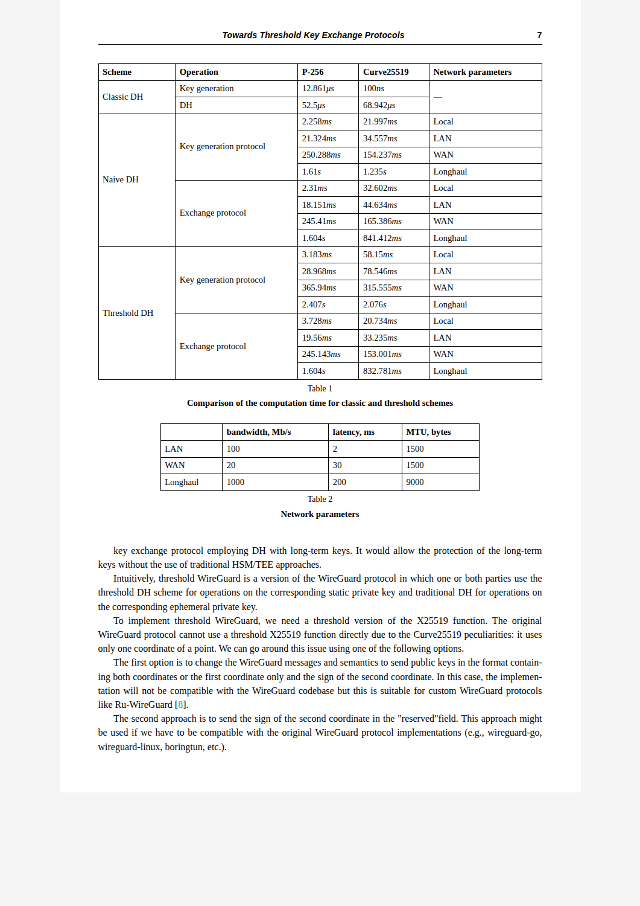Towards Threshold Key Exchange Protocols 7
| Scheme | Operation | P-256 | Curve25519 | Network parameters |
| --- | --- | --- | --- | --- |
| Classic DH | Key generation | 12.861 μs | 100 ns | — |
| DH | 52.5 μs | 68.942 μs |
| Naive DH | Key generation protocol | 2.258 ms | 21.997 ms | Local |
| 21.324 ms | 34.557 ms | LAN |
| 250.288 ms | 154.237 ms | WAN |
| 1.61 s | 1.235 s | Longhaul |
| Exchange protocol | 2.31 ms | 32.602 ms | Local |
| 18.151 ms | 44.634 ms | LAN |
| 245.41 ms | 165.386 ms | WAN |
| 1.604 s | 841.412 ms | Longhaul |
| Threshold DH | Key generation protocol | 3.183 ms | 58.15 ms | Local |
| 28.968 ms | 78.546 ms | LAN |
| 365.94 ms | 315.555 ms | WAN |
| 2.407 s | 2.076 s | Longhaul |
| Exchange protocol | 3.728 ms | 20.734 ms | Local |
| 19.56 ms | 33.235 ms | LAN |
| 245.143 ms | 153.001 ms | WAN |
| 1.604 s | 832.781 ms | Longhaul |
Table 1
Comparison of the computation time for classic and threshold schemes
| | bandwidth, Mb/s | latency, ms | MTU, bytes |
| --- | --- | --- | --- |
| LAN | 100 | 2 | 1500 |
| WAN | 20 | 30 | 1500 |
| Longhaul | 1000 | 200 | 9000 |
Table 2
Network parameters
key exchange protocol employing DH with long-term keys. It would allow the protection of the long-term keys without the use of traditional HSM/TEE approaches.
Intuitively, threshold WireGuard is a version of the WireGuard protocol in which one or both parties use the threshold DH scheme for operations on the corresponding static private key and traditional DH for operations on the corresponding ephemeral private key.
To implement threshold WireGuard, we need a threshold version of the X25519 function. The original WireGuard protocol cannot use a threshold X25519 function directly due to the Curve25519 peculiarities: it uses only one coordinate of a point. We can go around this issue using one of the following options.
The first option is to change the WireGuard messages and semantics to send public keys in the format containing both coordinates or the first coordinate only and the sign of the second coordinate. In this case, the implementation will not be compatible with the WireGuard codebase but this is suitable for custom WireGuard protocols like Ru-WireGuard [8].
The second approach is to send the sign of the second coordinate in the "reserved"field. This approach might be used if we have to be compatible with the original WireGuard protocol implementations (e.g., wireguard-go, wireguard-linux, boringtun, etc.).